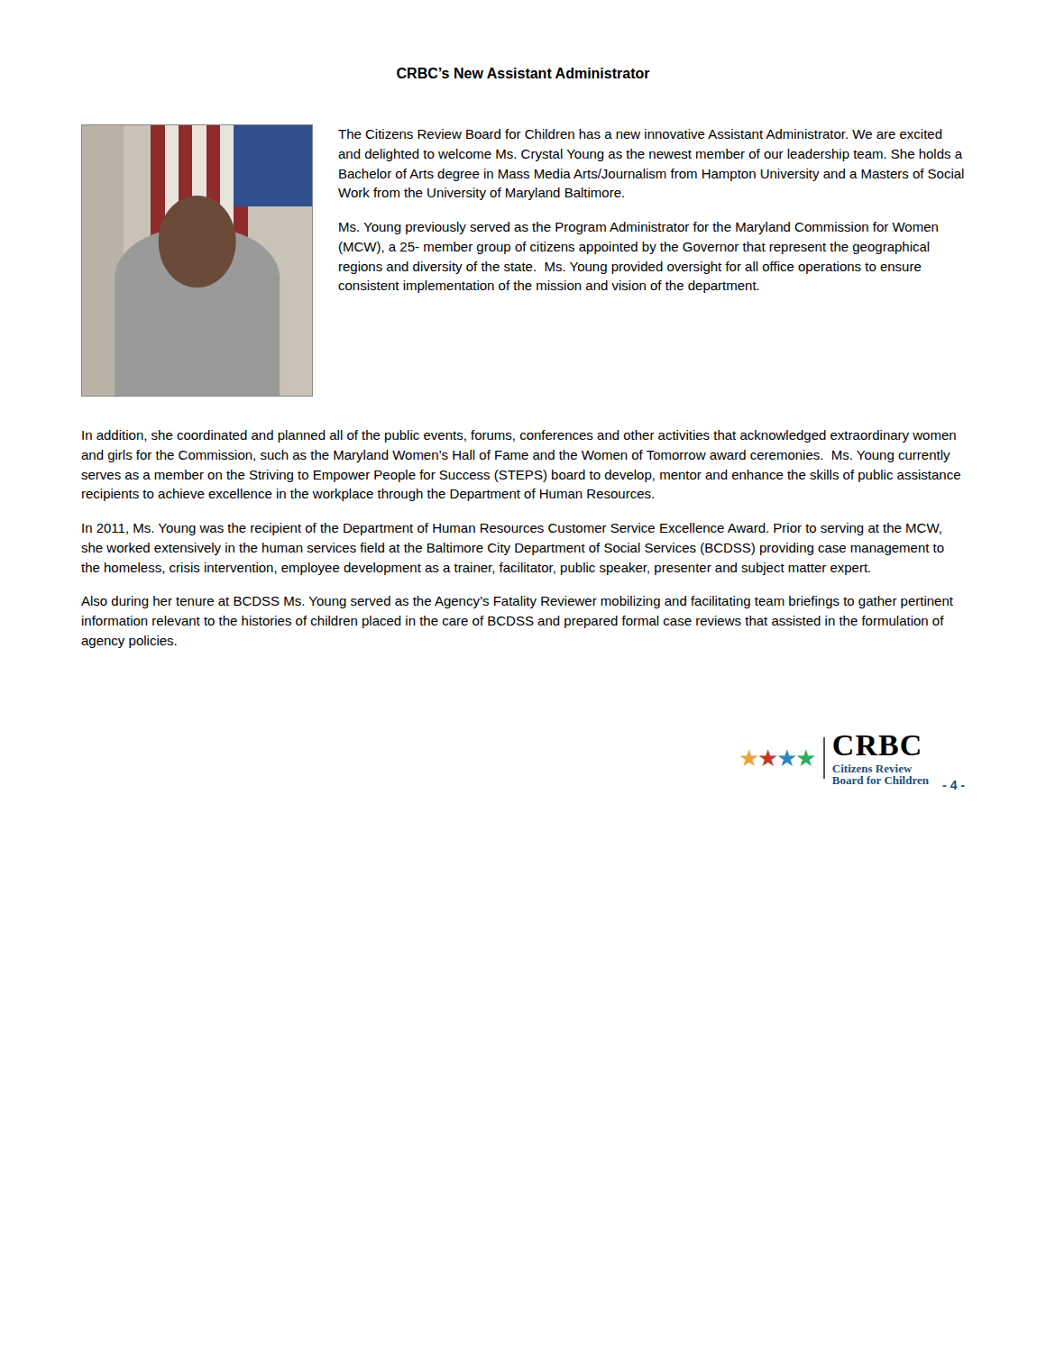CRBC’s New Assistant Administrator
The Citizens Review Board for Children has a new innovative Assistant Administrator. We are excited and delighted to welcome Ms. Crystal Young as the newest member of our leadership team. She holds a Bachelor of Arts degree in Mass Media Arts/Journalism from Hampton University and a Masters of Social Work from the University of Maryland Baltimore.
Ms. Young previously served as the Program Administrator for the Maryland Commission for Women (MCW), a 25- member group of citizens appointed by the Governor that represent the geographical regions and diversity of the state. Ms. Young provided oversight for all office operations to ensure consistent implementation of the mission and vision of the department.
In addition, she coordinated and planned all of the public events, forums, conferences and other activities that acknowledged extraordinary women and girls for the Commission, such as the Maryland Women’s Hall of Fame and the Women of Tomorrow award ceremonies. Ms. Young currently serves as a member on the Striving to Empower People for Success (STEPS) board to develop, mentor and enhance the skills of public assistance recipients to achieve excellence in the workplace through the Department of Human Resources.
In 2011, Ms. Young was the recipient of the Department of Human Resources Customer Service Excellence Award. Prior to serving at the MCW, she worked extensively in the human services field at the Baltimore City Department of Social Services (BCDSS) providing case management to the homeless, crisis intervention, employee development as a trainer, facilitator, public speaker, presenter and subject matter expert.
Also during her tenure at BCDSS Ms. Young served as the Agency’s Fatality Reviewer mobilizing and facilitating team briefings to gather pertinent information relevant to the histories of children placed in the care of BCDSS and prepared formal case reviews that assisted in the formulation of agency policies.
★★★★
CRBC
Citizens Review
Board for Children
- 4 -